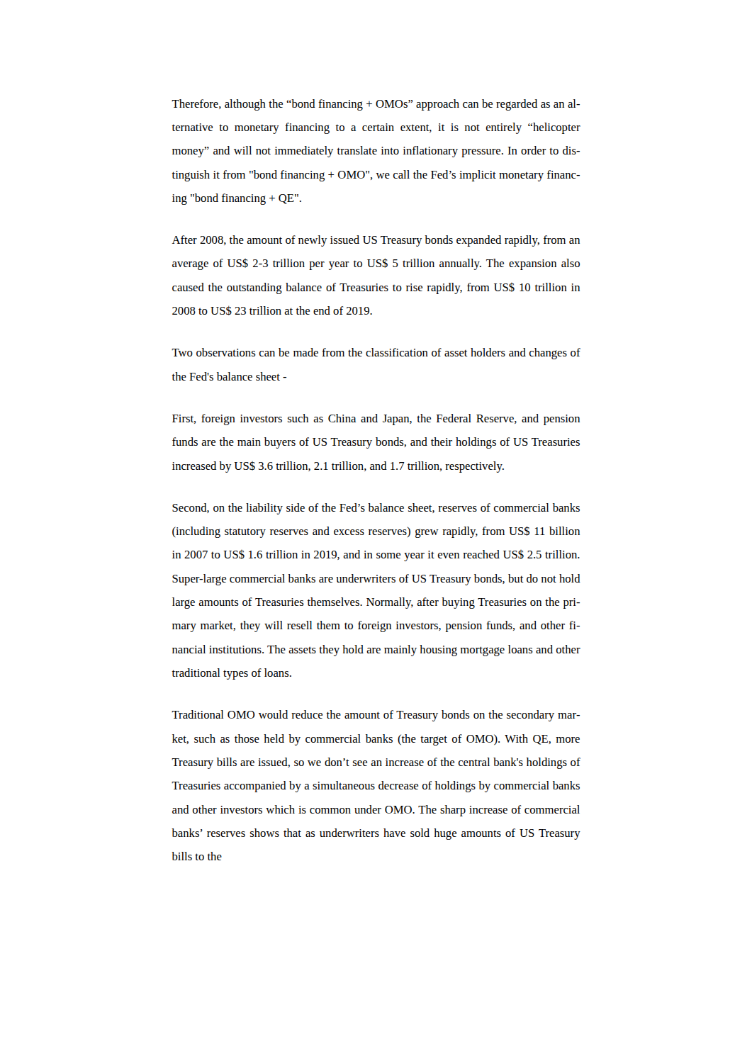Therefore, although the “bond financing + OMOs” approach can be regarded as an alternative to monetary financing to a certain extent, it is not entirely “helicopter money” and will not immediately translate into inflationary pressure. In order to distinguish it from "bond financing + OMO", we call the Fed’s implicit monetary financing "bond financing + QE".
After 2008, the amount of newly issued US Treasury bonds expanded rapidly, from an average of US$ 2-3 trillion per year to US$ 5 trillion annually. The expansion also caused the outstanding balance of Treasuries to rise rapidly, from US$ 10 trillion in 2008 to US$ 23 trillion at the end of 2019.
Two observations can be made from the classification of asset holders and changes of the Fed's balance sheet -
First, foreign investors such as China and Japan, the Federal Reserve, and pension funds are the main buyers of US Treasury bonds, and their holdings of US Treasuries increased by US$ 3.6 trillion, 2.1 trillion, and 1.7 trillion, respectively.
Second, on the liability side of the Fed’s balance sheet, reserves of commercial banks (including statutory reserves and excess reserves) grew rapidly, from US$ 11 billion in 2007 to US$ 1.6 trillion in 2019, and in some year it even reached US$ 2.5 trillion. Super-large commercial banks are underwriters of US Treasury bonds, but do not hold large amounts of Treasuries themselves. Normally, after buying Treasuries on the primary market, they will resell them to foreign investors, pension funds, and other financial institutions. The assets they hold are mainly housing mortgage loans and other traditional types of loans.
Traditional OMO would reduce the amount of Treasury bonds on the secondary market, such as those held by commercial banks (the target of OMO). With QE, more Treasury bills are issued, so we don’t see an increase of the central bank's holdings of Treasuries accompanied by a simultaneous decrease of holdings by commercial banks and other investors which is common under OMO. The sharp increase of commercial banks’ reserves shows that as underwriters have sold huge amounts of US Treasury bills to the